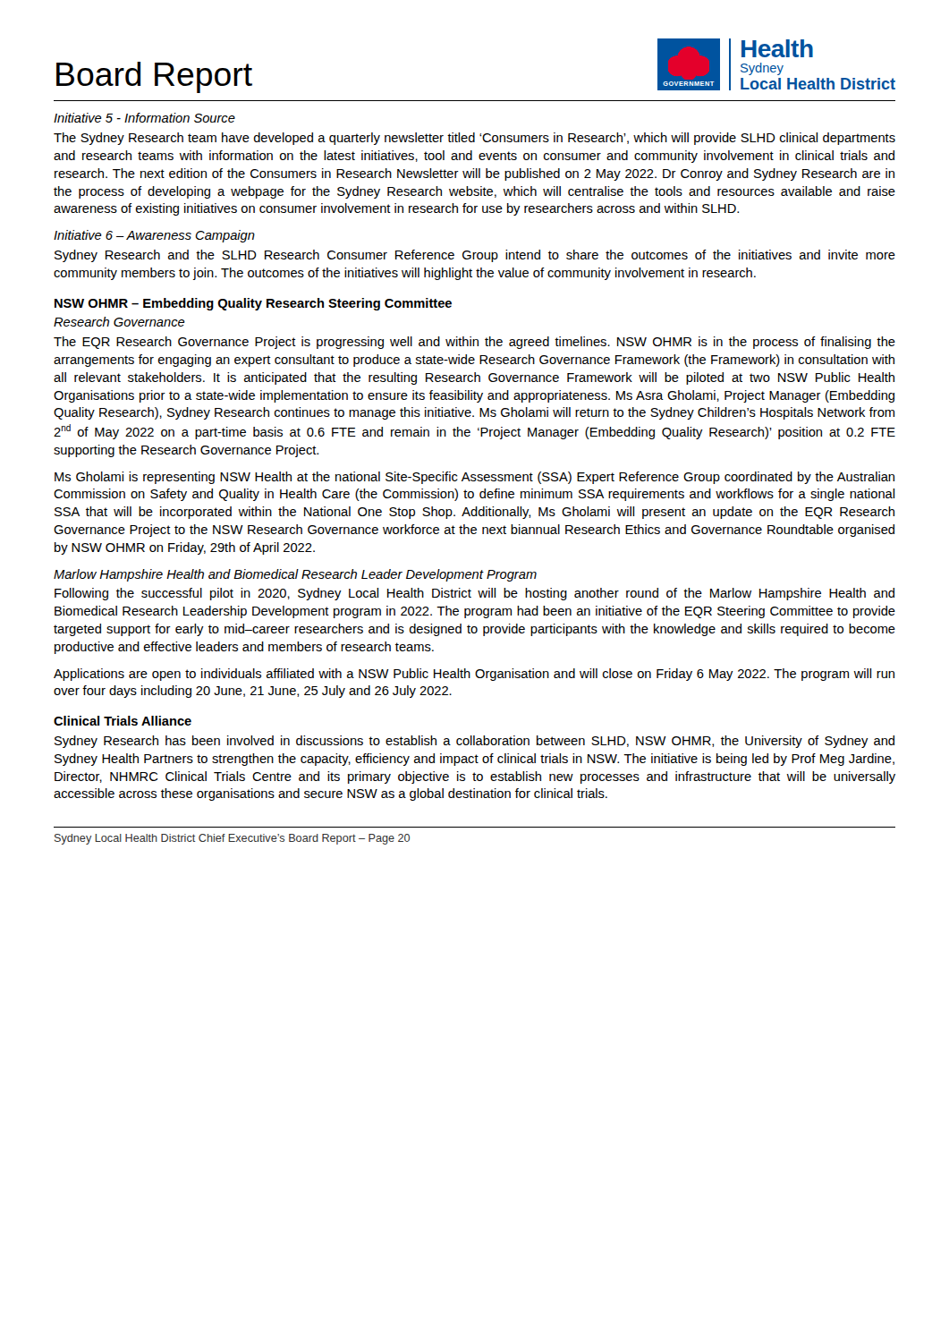Board Report
GOVERNMENT
Health
Sydney
Local Health District
Initiative 5 - Information Source
The Sydney Research team have developed a quarterly newsletter titled ‘Consumers in Research’, which will provide SLHD clinical departments and research teams with information on the latest initiatives, tool and events on consumer and community involvement in clinical trials and research. The next edition of the Consumers in Research Newsletter will be published on 2 May 2022. Dr Conroy and Sydney Research are in the process of developing a webpage for the Sydney Research website, which will centralise the tools and resources available and raise awareness of existing initiatives on consumer involvement in research for use by researchers across and within SLHD.
Initiative 6 – Awareness Campaign
Sydney Research and the SLHD Research Consumer Reference Group intend to share the outcomes of the initiatives and invite more community members to join. The outcomes of the initiatives will highlight the value of community involvement in research.
NSW OHMR – Embedding Quality Research Steering Committee
Research Governance
The EQR Research Governance Project is progressing well and within the agreed timelines. NSW OHMR is in the process of finalising the arrangements for engaging an expert consultant to produce a state-wide Research Governance Framework (the Framework) in consultation with all relevant stakeholders. It is anticipated that the resulting Research Governance Framework will be piloted at two NSW Public Health Organisations prior to a state-wide implementation to ensure its feasibility and appropriateness. Ms Asra Gholami, Project Manager (Embedding Quality Research), Sydney Research continues to manage this initiative. Ms Gholami will return to the Sydney Children’s Hospitals Network from 2nd of May 2022 on a part-time basis at 0.6 FTE and remain in the ‘Project Manager (Embedding Quality Research)’ position at 0.2 FTE supporting the Research Governance Project.
Ms Gholami is representing NSW Health at the national Site-Specific Assessment (SSA) Expert Reference Group coordinated by the Australian Commission on Safety and Quality in Health Care (the Commission) to define minimum SSA requirements and workflows for a single national SSA that will be incorporated within the National One Stop Shop. Additionally, Ms Gholami will present an update on the EQR Research Governance Project to the NSW Research Governance workforce at the next biannual Research Ethics and Governance Roundtable organised by NSW OHMR on Friday, 29th of April 2022.
Marlow Hampshire Health and Biomedical Research Leader Development Program
Following the successful pilot in 2020, Sydney Local Health District will be hosting another round of the Marlow Hampshire Health and Biomedical Research Leadership Development program in 2022. The program had been an initiative of the EQR Steering Committee to provide targeted support for early to mid–career researchers and is designed to provide participants with the knowledge and skills required to become productive and effective leaders and members of research teams.
Applications are open to individuals affiliated with a NSW Public Health Organisation and will close on Friday 6 May 2022. The program will run over four days including 20 June, 21 June, 25 July and 26 July 2022.
Clinical Trials Alliance
Sydney Research has been involved in discussions to establish a collaboration between SLHD, NSW OHMR, the University of Sydney and Sydney Health Partners to strengthen the capacity, efficiency and impact of clinical trials in NSW. The initiative is being led by Prof Meg Jardine, Director, NHMRC Clinical Trials Centre and its primary objective is to establish new processes and infrastructure that will be universally accessible across these organisations and secure NSW as a global destination for clinical trials.
Sydney Local Health District Chief Executive’s Board Report – Page 20